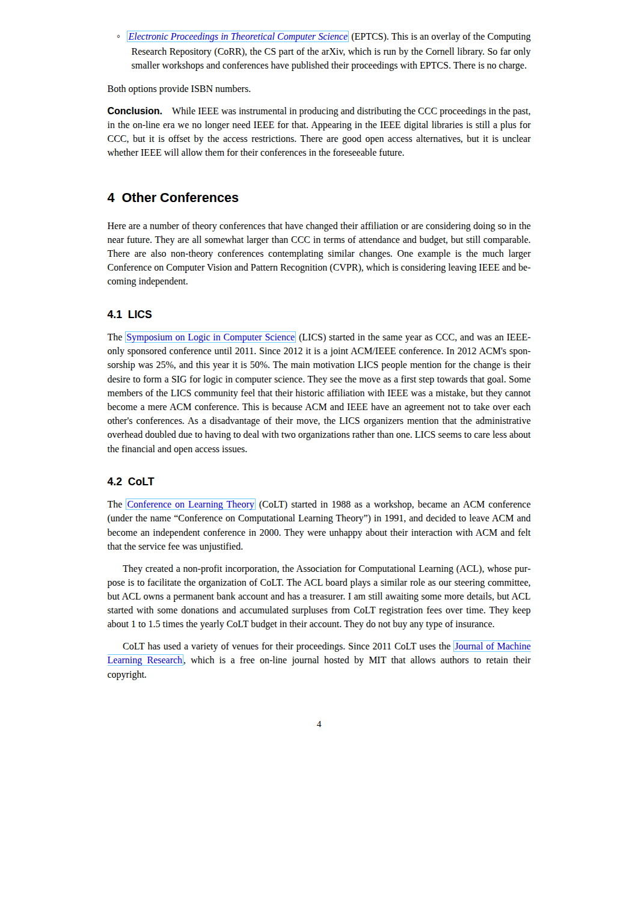Electronic Proceedings in Theoretical Computer Science (EPTCS). This is an overlay of the Computing Research Repository (CoRR), the CS part of the arXiv, which is run by the Cornell library. So far only smaller workshops and conferences have published their proceedings with EPTCS. There is no charge.
Both options provide ISBN numbers.
Conclusion. While IEEE was instrumental in producing and distributing the CCC proceedings in the past, in the on-line era we no longer need IEEE for that. Appearing in the IEEE digital libraries is still a plus for CCC, but it is offset by the access restrictions. There are good open access alternatives, but it is unclear whether IEEE will allow them for their conferences in the foreseeable future.
4 Other Conferences
Here are a number of theory conferences that have changed their affiliation or are considering doing so in the near future. They are all somewhat larger than CCC in terms of attendance and budget, but still comparable. There are also non-theory conferences contemplating similar changes. One example is the much larger Conference on Computer Vision and Pattern Recognition (CVPR), which is considering leaving IEEE and becoming independent.
4.1 LICS
The Symposium on Logic in Computer Science (LICS) started in the same year as CCC, and was an IEEE-only sponsored conference until 2011. Since 2012 it is a joint ACM/IEEE conference. In 2012 ACM's sponsorship was 25%, and this year it is 50%. The main motivation LICS people mention for the change is their desire to form a SIG for logic in computer science. They see the move as a first step towards that goal. Some members of the LICS community feel that their historic affiliation with IEEE was a mistake, but they cannot become a mere ACM conference. This is because ACM and IEEE have an agreement not to take over each other's conferences. As a disadvantage of their move, the LICS organizers mention that the administrative overhead doubled due to having to deal with two organizations rather than one. LICS seems to care less about the financial and open access issues.
4.2 CoLT
The Conference on Learning Theory (CoLT) started in 1988 as a workshop, became an ACM conference (under the name “Conference on Computational Learning Theory”) in 1991, and decided to leave ACM and become an independent conference in 2000. They were unhappy about their interaction with ACM and felt that the service fee was unjustified.
They created a non-profit incorporation, the Association for Computational Learning (ACL), whose purpose is to facilitate the organization of CoLT. The ACL board plays a similar role as our steering committee, but ACL owns a permanent bank account and has a treasurer. I am still awaiting some more details, but ACL started with some donations and accumulated surpluses from CoLT registration fees over time. They keep about 1 to 1.5 times the yearly CoLT budget in their account. They do not buy any type of insurance.
CoLT has used a variety of venues for their proceedings. Since 2011 CoLT uses the Journal of Machine Learning Research, which is a free on-line journal hosted by MIT that allows authors to retain their copyright.
4